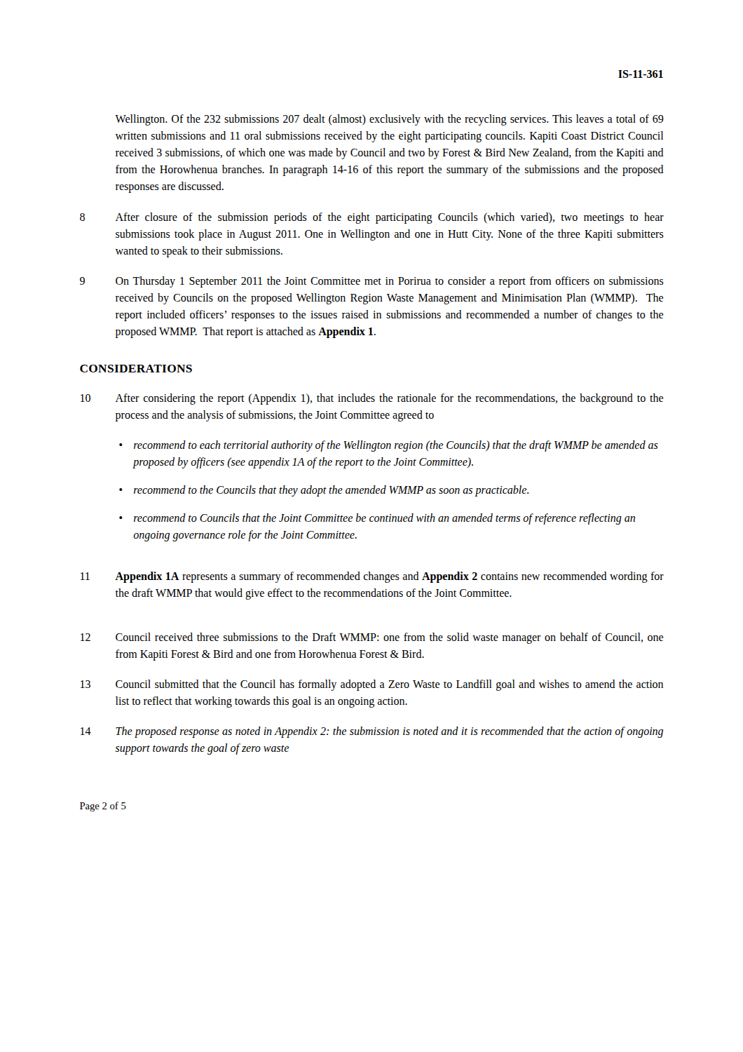IS-11-361
Wellington. Of the 232 submissions 207 dealt (almost) exclusively with the recycling services. This leaves a total of 69 written submissions and 11 oral submissions received by the eight participating councils. Kapiti Coast District Council received 3 submissions, of which one was made by Council and two by Forest & Bird New Zealand, from the Kapiti and from the Horowhenua branches. In paragraph 14-16 of this report the summary of the submissions and the proposed responses are discussed.
8 After closure of the submission periods of the eight participating Councils (which varied), two meetings to hear submissions took place in August 2011. One in Wellington and one in Hutt City. None of the three Kapiti submitters wanted to speak to their submissions.
9 On Thursday 1 September 2011 the Joint Committee met in Porirua to consider a report from officers on submissions received by Councils on the proposed Wellington Region Waste Management and Minimisation Plan (WMMP). The report included officers’ responses to the issues raised in submissions and recommended a number of changes to the proposed WMMP. That report is attached as Appendix 1.
CONSIDERATIONS
10 After considering the report (Appendix 1), that includes the rationale for the recommendations, the background to the process and the analysis of submissions, the Joint Committee agreed to
recommend to each territorial authority of the Wellington region (the Councils) that the draft WMMP be amended as proposed by officers (see appendix 1A of the report to the Joint Committee).
recommend to the Councils that they adopt the amended WMMP as soon as practicable.
recommend to Councils that the Joint Committee be continued with an amended terms of reference reflecting an ongoing governance role for the Joint Committee.
11 Appendix 1A represents a summary of recommended changes and Appendix 2 contains new recommended wording for the draft WMMP that would give effect to the recommendations of the Joint Committee.
12 Council received three submissions to the Draft WMMP: one from the solid waste manager on behalf of Council, one from Kapiti Forest & Bird and one from Horowhenua Forest & Bird.
13 Council submitted that the Council has formally adopted a Zero Waste to Landfill goal and wishes to amend the action list to reflect that working towards this goal is an ongoing action.
14 The proposed response as noted in Appendix 2: the submission is noted and it is recommended that the action of ongoing support towards the goal of zero waste
Page 2 of 5